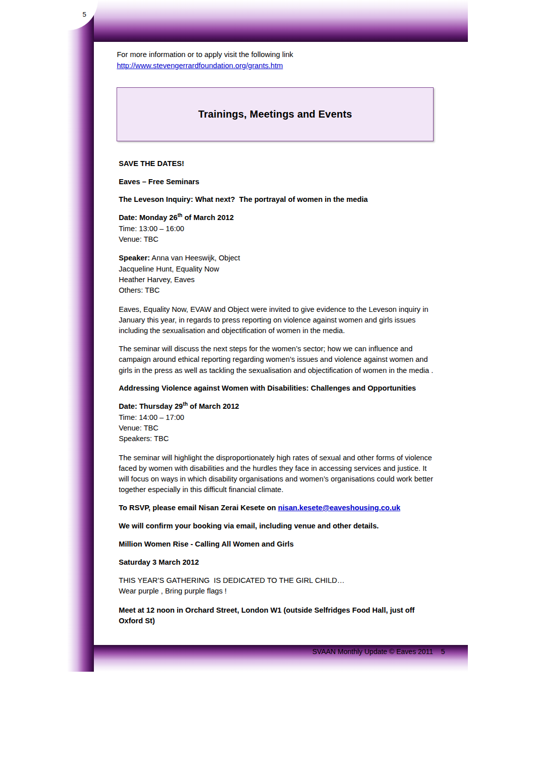5
For more information or to apply visit the following link
http://www.stevengerrardfoundation.org/grants.htm
Trainings, Meetings and Events
SAVE THE DATES!
Eaves – Free Seminars
The Leveson Inquiry: What next? The portrayal of women in the media
Date: Monday 26th of March 2012
Time: 13:00 – 16:00
Venue: TBC
Speaker: Anna van Heeswijk, Object
Jacqueline Hunt, Equality Now
Heather Harvey, Eaves
Others: TBC
Eaves, Equality Now, EVAW and Object were invited to give evidence to the Leveson inquiry in January this year, in regards to press reporting on violence against women and girls issues including the sexualisation and objectification of women in the media.
The seminar will discuss the next steps for the women’s sector; how we can influence and campaign around ethical reporting regarding women’s issues and violence against women and girls in the press as well as tackling the sexualisation and objectification of women in the media .
Addressing Violence against Women with Disabilities: Challenges and Opportunities
Date: Thursday 29th of March 2012
Time: 14:00 – 17:00
Venue: TBC
Speakers: TBC
The seminar will highlight the disproportionately high rates of sexual and other forms of violence faced by women with disabilities and the hurdles they face in accessing services and justice. It will focus on ways in which disability organisations and women’s organisations could work better together especially in this difficult financial climate.
To RSVP, please email Nisan Zerai Kesete on nisan.kesete@eaveshousing.co.uk
We will confirm your booking via email, including venue and other details.
Million Women Rise - Calling All Women and Girls
Saturday 3 March 2012
THIS YEAR’S GATHERING IS DEDICATED TO THE GIRL CHILD…
Wear purple , Bring purple flags !
Meet at 12 noon in Orchard Street, London W1 (outside Selfridges Food Hall, just off Oxford St)
SVAAN Monthly Update © Eaves 2011 5